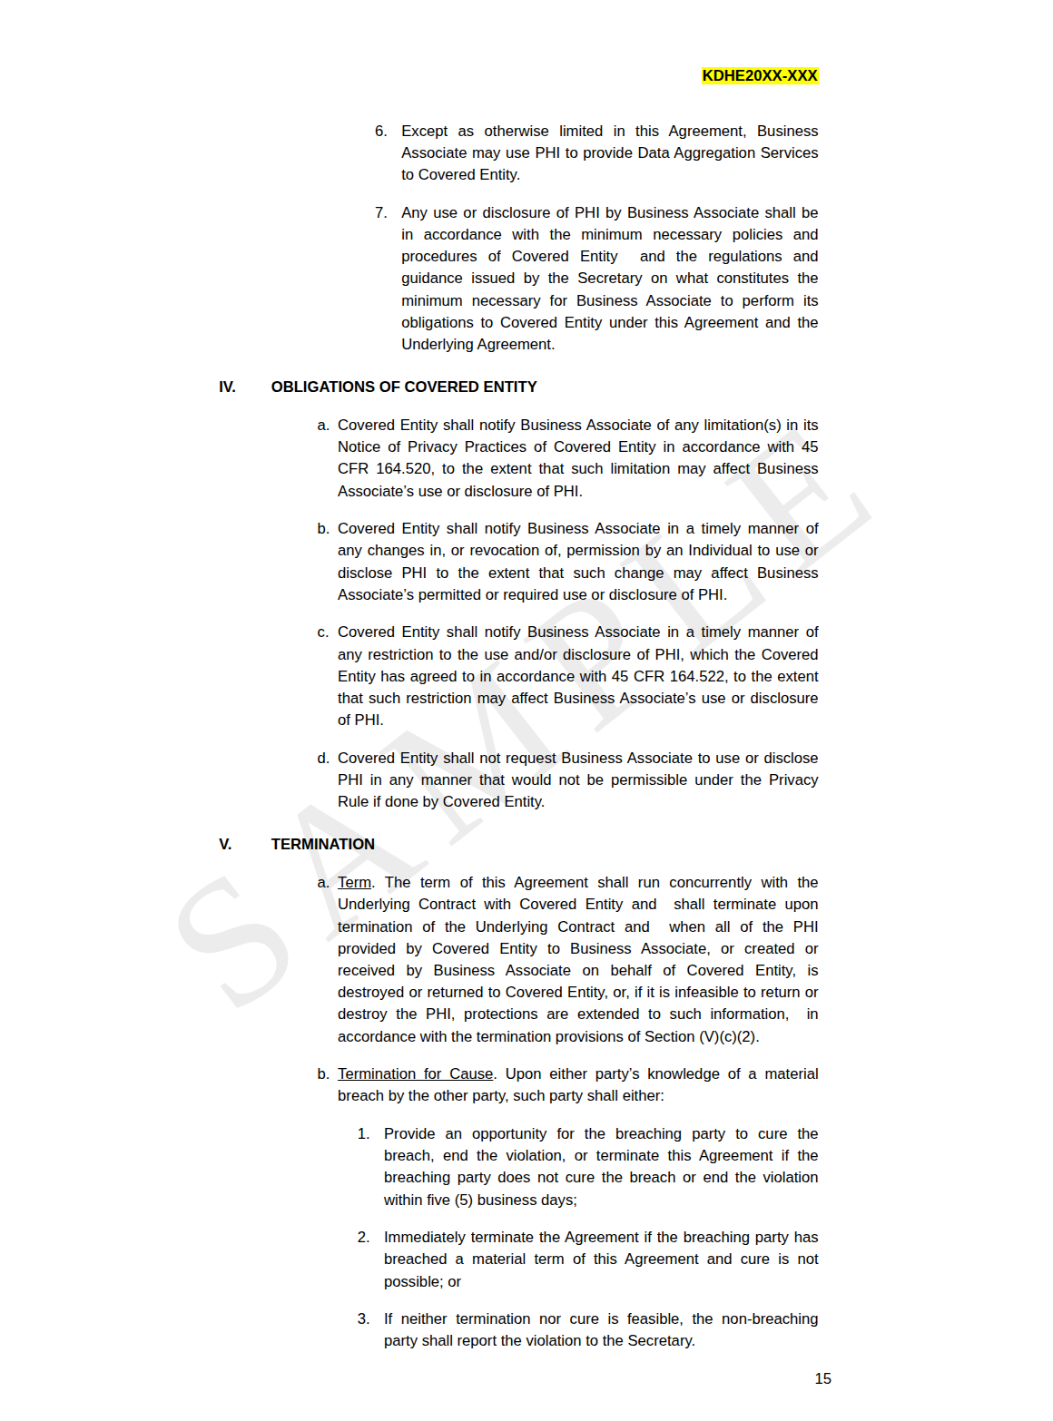SAMPLE
KDHE20XX-XXX
6. Except as otherwise limited in this Agreement, Business Associate may use PHI to provide Data Aggregation Services to Covered Entity.
7. Any use or disclosure of PHI by Business Associate shall be in accordance with the minimum necessary policies and procedures of Covered Entity and the regulations and guidance issued by the Secretary on what constitutes the minimum necessary for Business Associate to perform its obligations to Covered Entity under this Agreement and the Underlying Agreement.
IV. OBLIGATIONS OF COVERED ENTITY
a. Covered Entity shall notify Business Associate of any limitation(s) in its Notice of Privacy Practices of Covered Entity in accordance with 45 CFR 164.520, to the extent that such limitation may affect Business Associate’s use or disclosure of PHI.
b. Covered Entity shall notify Business Associate in a timely manner of any changes in, or revocation of, permission by an Individual to use or disclose PHI to the extent that such change may affect Business Associate’s permitted or required use or disclosure of PHI.
c. Covered Entity shall notify Business Associate in a timely manner of any restriction to the use and/or disclosure of PHI, which the Covered Entity has agreed to in accordance with 45 CFR 164.522, to the extent that such restriction may affect Business Associate’s use or disclosure of PHI.
d. Covered Entity shall not request Business Associate to use or disclose PHI in any manner that would not be permissible under the Privacy Rule if done by Covered Entity.
V. TERMINATION
a. Term. The term of this Agreement shall run concurrently with the Underlying Contract with Covered Entity and shall terminate upon termination of the Underlying Contract and when all of the PHI provided by Covered Entity to Business Associate, or created or received by Business Associate on behalf of Covered Entity, is destroyed or returned to Covered Entity, or, if it is infeasible to return or destroy the PHI, protections are extended to such information, in accordance with the termination provisions of Section (V)(c)(2).
b. Termination for Cause. Upon either party’s knowledge of a material breach by the other party, such party shall either:
1. Provide an opportunity for the breaching party to cure the breach, end the violation, or terminate this Agreement if the breaching party does not cure the breach or end the violation within five (5) business days;
2. Immediately terminate the Agreement if the breaching party has breached a material term of this Agreement and cure is not possible; or
3. If neither termination nor cure is feasible, the non-breaching party shall report the violation to the Secretary.
15